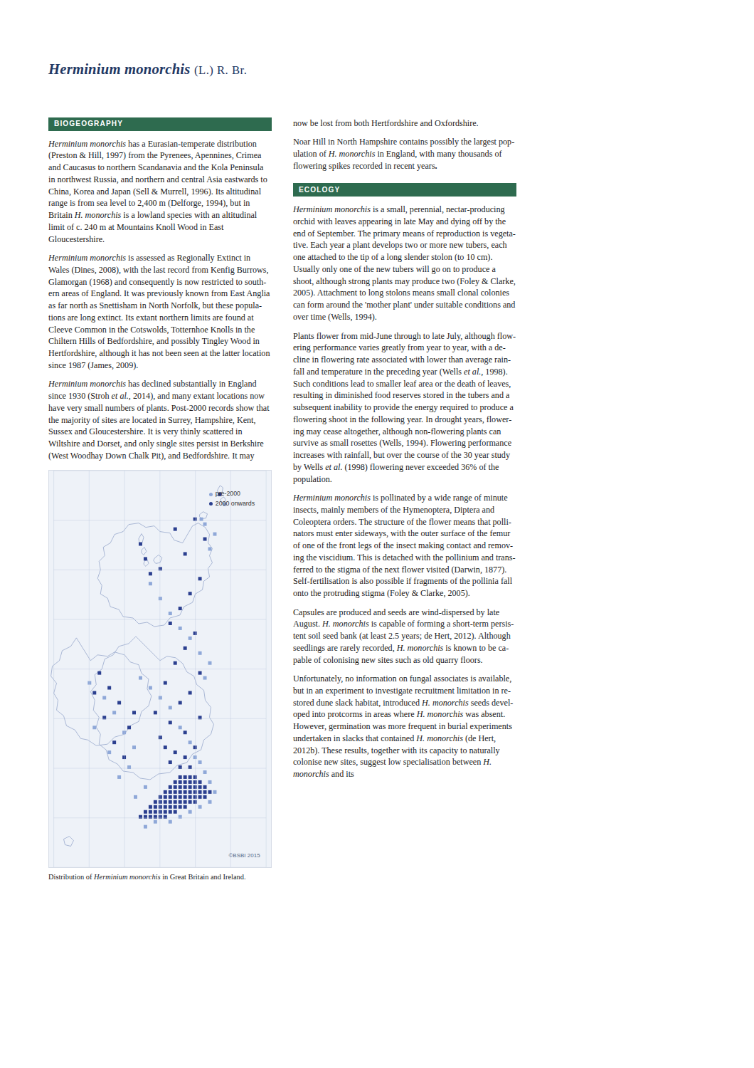Herminium monorchis (L.) R. Br.
BIOGEOGRAPHY
Herminium monorchis has a Eurasian-temperate distribution (Preston & Hill, 1997) from the Pyrenees, Apennines, Crimea and Caucasus to northern Scandanavia and the Kola Peninsula in northwest Russia, and northern and central Asia eastwards to China, Korea and Japan (Sell & Murrell, 1996). Its altitudinal range is from sea level to 2,400 m (Delforge, 1994), but in Britain H. monorchis is a lowland species with an altitudinal limit of c. 240 m at Mountains Knoll Wood in East Gloucestershire.
Herminium monorchis is assessed as Regionally Extinct in Wales (Dines, 2008), with the last record from Kenfig Burrows, Glamorgan (1968) and consequently is now restricted to southern areas of England. It was previously known from East Anglia as far north as Snettisham in North Norfolk, but these populations are long extinct. Its extant northern limits are found at Cleeve Common in the Cotswolds, Totternhoe Knolls in the Chiltern Hills of Bedfordshire, and possibly Tingley Wood in Hertfordshire, although it has not been seen at the latter location since 1987 (James, 2009).
Herminium monorchis has declined substantially in England since 1930 (Stroh et al., 2014), and many extant locations now have very small numbers of plants. Post-2000 records show that the majority of sites are located in Surrey, Hampshire, Kent, Sussex and Gloucestershire. It is very thinly scattered in Wiltshire and Dorset, and only single sites persist in Berkshire (West Woodhay Down Chalk Pit), and Bedfordshire. It may
pre-2000
2000 onwards
©BSBI 2015
Distribution of Herminium monorchis in Great Britain and Ireland.
now be lost from both Hertfordshire and Oxfordshire.
Noar Hill in North Hampshire contains possibly the largest population of H. monorchis in England, with many thousands of flowering spikes recorded in recent years.
ECOLOGY
Herminium monorchis is a small, perennial, nectar-producing orchid with leaves appearing in late May and dying off by the end of September. The primary means of reproduction is vegetative. Each year a plant develops two or more new tubers, each one attached to the tip of a long slender stolon (to 10 cm). Usually only one of the new tubers will go on to produce a shoot, although strong plants may produce two (Foley & Clarke, 2005). Attachment to long stolons means small clonal colonies can form around the 'mother plant' under suitable conditions and over time (Wells, 1994).
Plants flower from mid-June through to late July, although flowering performance varies greatly from year to year, with a decline in flowering rate associated with lower than average rainfall and temperature in the preceding year (Wells et al., 1998). Such conditions lead to smaller leaf area or the death of leaves, resulting in diminished food reserves stored in the tubers and a subsequent inability to provide the energy required to produce a flowering shoot in the following year. In drought years, flowering may cease altogether, although non-flowering plants can survive as small rosettes (Wells, 1994). Flowering performance increases with rainfall, but over the course of the 30 year study by Wells et al. (1998) flowering never exceeded 36% of the population.
Herminium monorchis is pollinated by a wide range of minute insects, mainly members of the Hymenoptera, Diptera and Coleoptera orders. The structure of the flower means that pollinators must enter sideways, with the outer surface of the femur of one of the front legs of the insect making contact and removing the viscidium. This is detached with the pollinium and transferred to the stigma of the next flower visited (Darwin, 1877). Self-fertilisation is also possible if fragments of the pollinia fall onto the protruding stigma (Foley & Clarke, 2005).
Capsules are produced and seeds are wind-dispersed by late August. H. monorchis is capable of forming a short-term persistent soil seed bank (at least 2.5 years; de Hert, 2012). Although seedlings are rarely recorded, H. monorchis is known to be capable of colonising new sites such as old quarry floors.
Unfortunately, no information on fungal associates is available, but in an experiment to investigate recruitment limitation in restored dune slack habitat, introduced H. monorchis seeds developed into protcorms in areas where H. monorchis was absent. However, germination was more frequent in burial experiments undertaken in slacks that contained H. monorchis (de Hert, 2012b). These results, together with its capacity to naturally colonise new sites, suggest low specialisation between H. monorchis and its